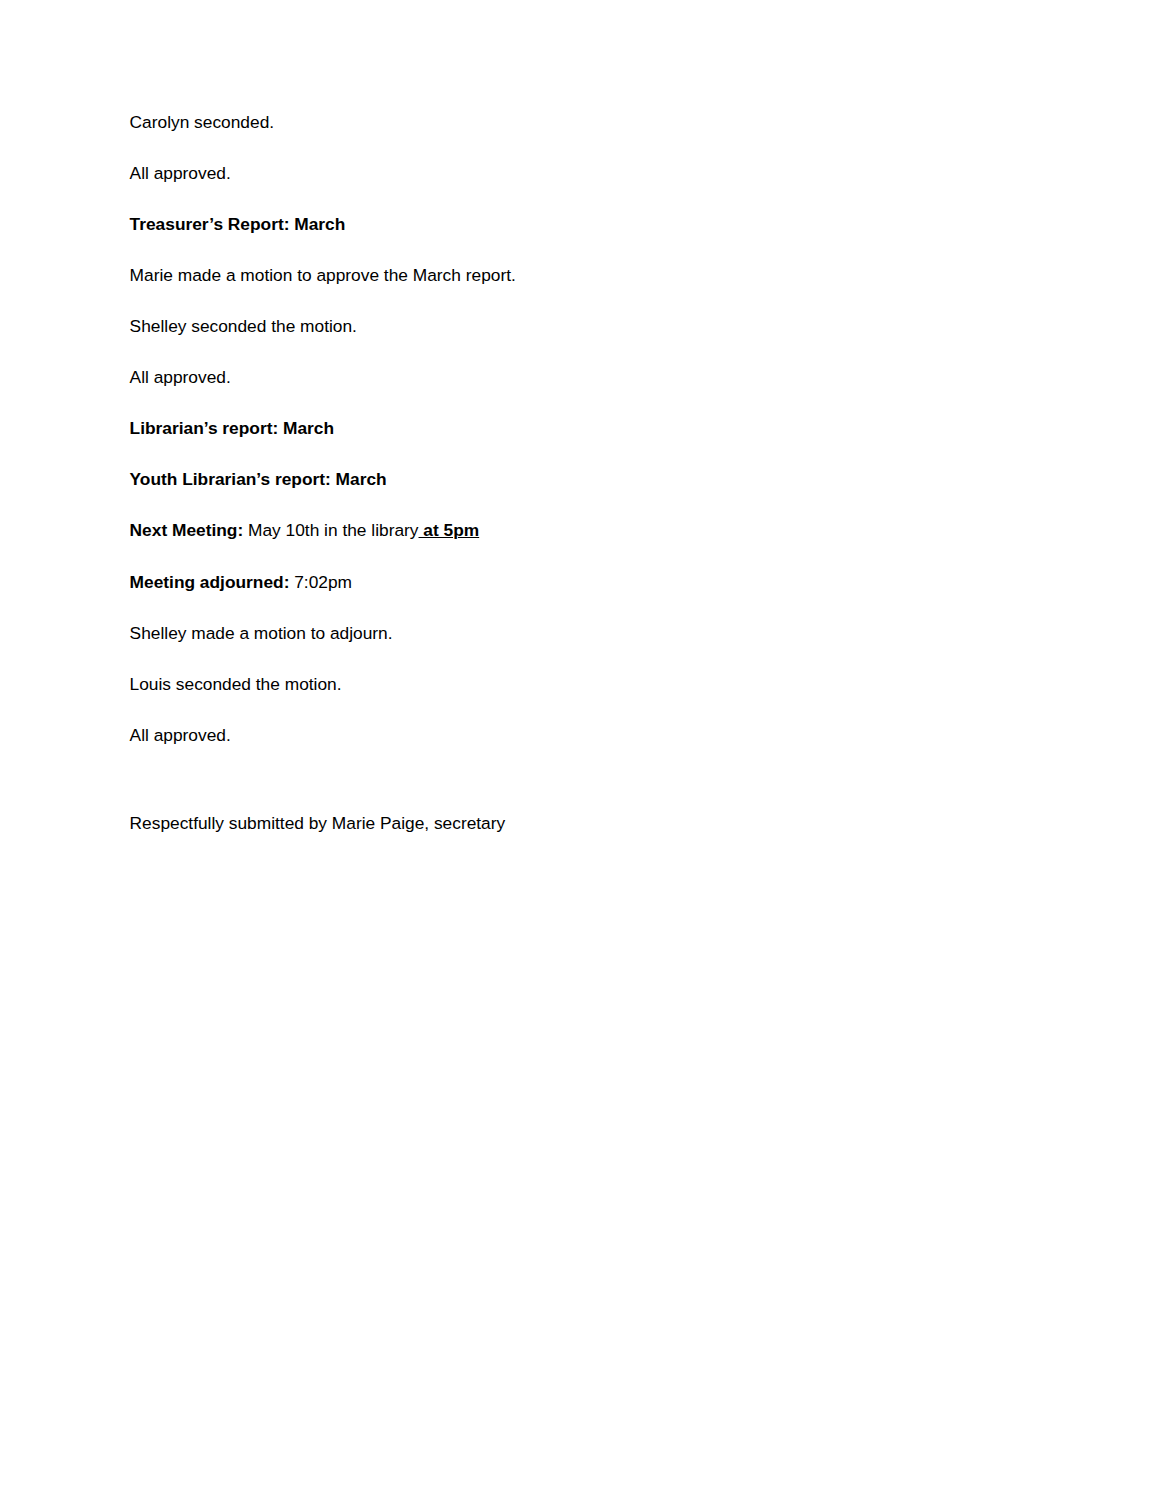Carolyn seconded.
All approved.
Treasurer’s Report: March
Marie made a motion to approve the March report.
Shelley seconded the motion.
All approved.
Librarian’s report: March
Youth Librarian’s report: March
Next Meeting: May 10th in the library at 5pm
Meeting adjourned: 7:02pm
Shelley made a motion to adjourn.
Louis seconded the motion.
All approved.
Respectfully submitted by Marie Paige, secretary